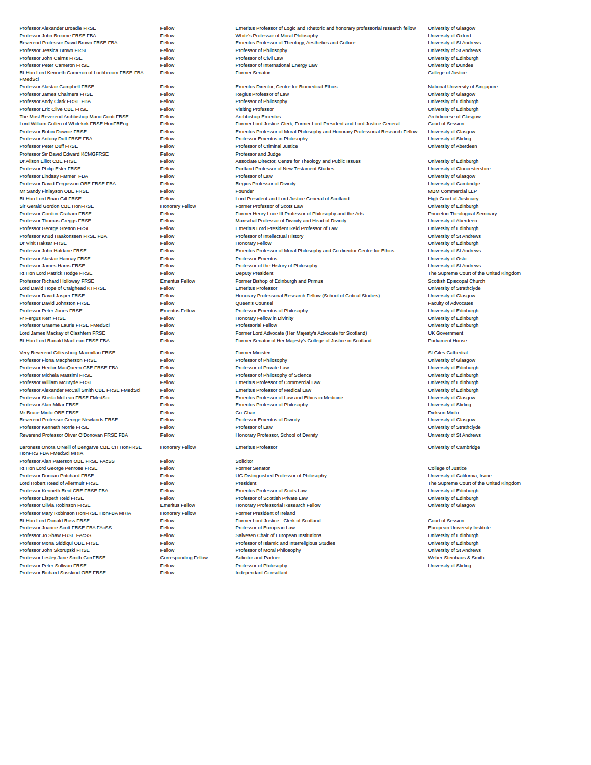| Professor Alexander Broadie FRSE | Fellow | Emeritus Professor of Logic and Rhetoric and honorary professorial research fellow | University of Glasgow |
| Professor John Broome FRSE FBA | Fellow | White's Professor of Moral Philosophy | University of Oxford |
| Reverend Professor David Brown FRSE FBA | Fellow | Emeritus Professor of Theology, Aesthetics and Culture | University of St Andrews |
| Professor Jessica Brown FRSE | Fellow | Professor of Philosophy | University of St Andrews |
| Professor John Cairns FRSE | Fellow | Professor of Civil Law | University of Edinburgh |
| Professor Peter Cameron FRSE | Fellow | Professor of International Energy Law | University of Dundee |
| Rt Hon Lord Kenneth Cameron of Lochbroom FRSE FBA FMedSci | Fellow | Former Senator | College of Justice |
| Professor Alastair Campbell FRSE | Fellow | Emeritus Director, Centre for Biomedical Ethics | National University of Singapore |
| Professor James Chalmers FRSE | Fellow | Regius Professor of Law | University of Glasgow |
| Professor Andy Clark FRSE FBA | Fellow | Professor of Philosophy | University of Edinburgh |
| Professor Eric Clive CBE FRSE | Fellow | Visiting Professor | University of Edinburgh |
| The Most Reverend Archbishop Mario Conti FRSE | Fellow | Archbishop Emeritus | Archdiocese of Glasgow |
| Lord William Cullen of Whitekirk FRSE HonFREng | Fellow | Former Lord Justice-Clerk, Former Lord President and Lord Justice General | Court of Session |
| Professor Robin Downie FRSE | Fellow | Emeritus Professor of Moral Philosophy and Honorary Professorial Research Fellow | University of Glasgow |
| Professor Antony Duff FRSE FBA | Fellow | Professor Emeritus in Philosophy | University of Stirling |
| Professor Peter Duff FRSE | Fellow | Professor of Criminal Justice | University of Aberdeen |
| Professor Sir David Edward KCMGFRSE | Fellow | Professor and Judge | |
| Dr Alison Elliot CBE FRSE | Fellow | Associate Director, Centre for Theology and Public Issues | University of Edinburgh |
| Professor Philip Esler FRSE | Fellow | Portland Professor of New Testament Studies | University of Gloucestershire |
| Professor Lindsay Farmer FBA | Fellow | Professor of Law | University of Glasgow |
| Professor David Fergusson OBE FRSE FBA | Fellow | Regius Professor of Divinity | University of Cambridge |
| Mr Sandy Finlayson OBE FRSE | Fellow | Founder | MBM Commercial LLP |
| Rt Hon Lord Brian Gill FRSE | Fellow | Lord President and Lord Justice General of Scotland | High Court of Justiciary |
| Sir Gerald Gordon CBE HonFRSE | Honorary Fellow | Former Professor of Scots Law | University of Edinburgh |
| Professor Gordon Graham FRSE | Fellow | Former Henry Luce III Professor of Philosophy and the Arts | Princeton Theological Seminary |
| Professor Thomas Greggs FRSE | Fellow | Marischal Professor of Divinity and Head of Divinity | University of Aberdeen |
| Professor George Gretton FRSE | Fellow | Emeritus Lord President Reid Professor of Law | University of Edinburgh |
| Professor Knud Haakonssen FRSE FBA | Fellow | Professor of Intellectual History | University of St Andrews |
| Dr Vinit Haksar FRSE | Fellow | Honorary Fellow | University of Edinburgh |
| Professor John Haldane FRSE | Fellow | Emeritus Professor of Moral Philosophy and Co-director Centre for Ethics | University of St Andrews |
| Professor Alastair Hannay FRSE | Fellow | Professor Emeritus | University of Oslo |
| Professor James Harris FRSE | Fellow | Professor of the History of Philosophy | University of St Andrews |
| Rt Hon Lord Patrick Hodge FRSE | Fellow | Deputy President | The Supreme Court of the United Kingdom |
| Professor Richard Holloway FRSE | Emeritus Fellow | Former Bishop of Edinburgh and Primus | Scottish Episcopal Church |
| Lord David Hope of Craighead KTFRSE | Fellow | Emeritus Professor | University of Strathclyde |
| Professor David Jasper FRSE | Fellow | Honorary Professorial Research Fellow (School of Critical Studies) | University of Glasgow |
| Professor David Johnston FRSE | Fellow | Queen's Counsel | Faculty of Advocates |
| Professor Peter Jones FRSE | Emeritus Fellow | Professor Emeritus of Philosophy | University of Edinburgh |
| Fr Fergus Kerr FRSE | Fellow | Honorary Fellow in Divinity | University of Edinburgh |
| Professor Graeme Laurie FRSE FMedSci | Fellow | Professorial Fellow | University of Edinburgh |
| Lord James Mackay of Clashfern FRSE | Fellow | Former Lord Advocate (Her Majesty's Advocate for Scotland) | UK Government |
| Rt Hon Lord Ranald MacLean FRSE FBA | Fellow | Former Senator of Her Majesty's College of Justice in Scotland | Parliament House |
| Very Reverend Gilleasbuig Macmillan FRSE | Fellow | Former Minister | St Giles Cathedral |
| Professor Fiona Macpherson FRSE | Fellow | Professor of Philosophy | University of Glasgow |
| Professor Hector MacQueen CBE FRSE FBA | Fellow | Professor of Private Law | University of Edinburgh |
| Professor Michela Massimi FRSE | Fellow | Professor of Philosophy of Science | University of Edinburgh |
| Professor William McBryde FRSE | Fellow | Emeritus Professor of Commercial Law | University of Edinburgh |
| Professor Alexander McCall Smith CBE FRSE FMedSci | Fellow | Emeritus Professor of Medical Law | University of Edinburgh |
| Professor Sheila McLean FRSE FMedSci | Fellow | Emeritus Professor of Law and Ethics in Medicine | University of Glasgow |
| Professor Alan Millar FRSE | Fellow | Emeritus Professor of Philosophy | University of Stirling |
| Mr Bruce Minto OBE FRSE | Fellow | Co-Chair | Dickson Minto |
| Reverend Professor George Newlands FRSE | Fellow | Professor Emeritus of Divinity | University of Glasgow |
| Professor Kenneth Norrie FRSE | Fellow | Professor of Law | University of Strathclyde |
| Reverend Professor Oliver O'Donovan FRSE FBA | Fellow | Honorary Professor, School of Divinity | University of St Andrews |
| Baroness Onora O'Neill of Bengarve CBE CH HonFRSE HonFRS FBA FMedSci MRIA | Honorary Fellow | Emeritus Professor | University of Cambridge |
| Professor Alan Paterson OBE FRSE FAcSS | Fellow | Solicitor | |
| Rt Hon Lord George Penrose FRSE | Fellow | Former Senator | College of Justice |
| Professor Duncan Pritchard FRSE | Fellow | UC Distinguished Professor of Philosophy | University of California, Irvine |
| Lord Robert Reed of Allermuir FRSE | Fellow | President | The Supreme Court of the United Kingdom |
| Professor Kenneth Reid CBE FRSE FBA | Fellow | Emeritus Professor of Scots Law | University of Edinburgh |
| Professor Elspeth Reid FRSE | Fellow | Professor of Scottish Private Law | University of Edinburgh |
| Professor Olivia Robinson FRSE | Emeritus Fellow | Honorary Professorial Research Fellow | University of Glasgow |
| Professor Mary Robinson HonFRSE HonFBA MRIA | Honorary Fellow | Former President of Ireland | |
| Rt Hon Lord Donald Ross FRSE | Fellow | Former Lord Justice - Clerk of Scotland | Court of Session |
| Professor Joanne Scott FRSE FBA FAcSS | Fellow | Professor of European Law | European University Institute |
| Professor Jo Shaw FRSE FAcSS | Fellow | Salvesen Chair of European Institutions | University of Edinburgh |
| Professor Mona Siddiqui OBE FRSE | Fellow | Professor of Islamic and Interreligious Studies | University of Edinburgh |
| Professor John Skorupski FRSE | Fellow | Professor of Moral Philosophy | University of St Andrews |
| Professor Lesley Jane Smith CorrFRSE | Corresponding Fellow | Solicitor and Partner | Weber-Steinhaus & Smith |
| Professor Peter Sullivan FRSE | Fellow | Professor of Philosophy | University of Stirling |
| Professor Richard Susskind OBE FRSE | Fellow | Independant Consultant | |